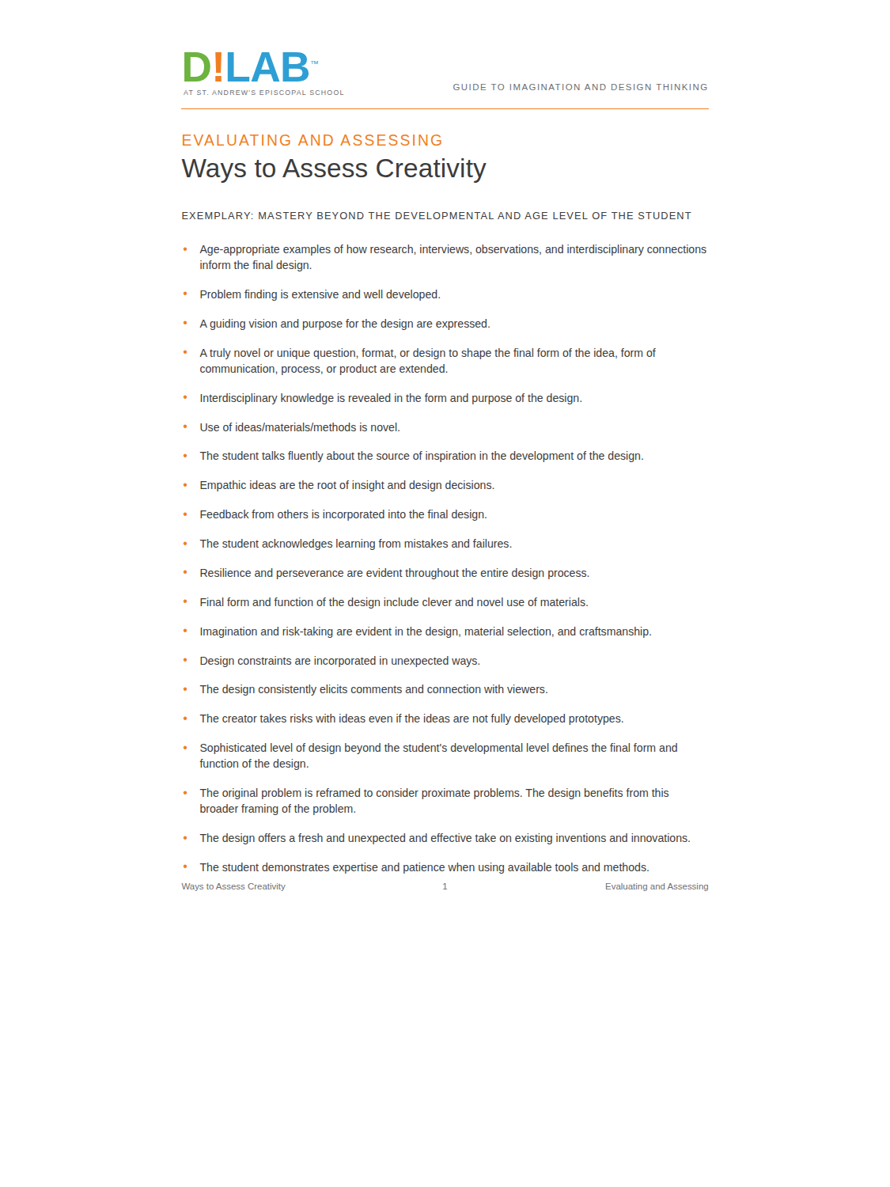D!LAB™
at St. Andrew's Episcopal School
Guide to Imagination and Design Thinking
Evaluating and Assessing
Ways to Assess Creativity
Exemplary: Mastery beyond the developmental and age level of the student
Age-appropriate examples of how research, interviews, observations, and interdisciplinary connections inform the final design.
Problem finding is extensive and well developed.
A guiding vision and purpose for the design are expressed.
A truly novel or unique question, format, or design to shape the final form of the idea, form of communication, process, or product are extended.
Interdisciplinary knowledge is revealed in the form and purpose of the design.
Use of ideas/materials/methods is novel.
The student talks fluently about the source of inspiration in the development of the design.
Empathic ideas are the root of insight and design decisions.
Feedback from others is incorporated into the final design.
The student acknowledges learning from mistakes and failures.
Resilience and perseverance are evident throughout the entire design process.
Final form and function of the design include clever and novel use of materials.
Imagination and risk-taking are evident in the design, material selection, and craftsmanship.
Design constraints are incorporated in unexpected ways.
The design consistently elicits comments and connection with viewers.
The creator takes risks with ideas even if the ideas are not fully developed prototypes.
Sophisticated level of design beyond the student's developmental level defines the final form and function of the design.
The original problem is reframed to consider proximate problems. The design benefits from this broader framing of the problem.
The design offers a fresh and unexpected and effective take on existing inventions and innovations.
The student demonstrates expertise and patience when using available tools and methods.
Ways to Assess Creativity 1 Evaluating and Assessing